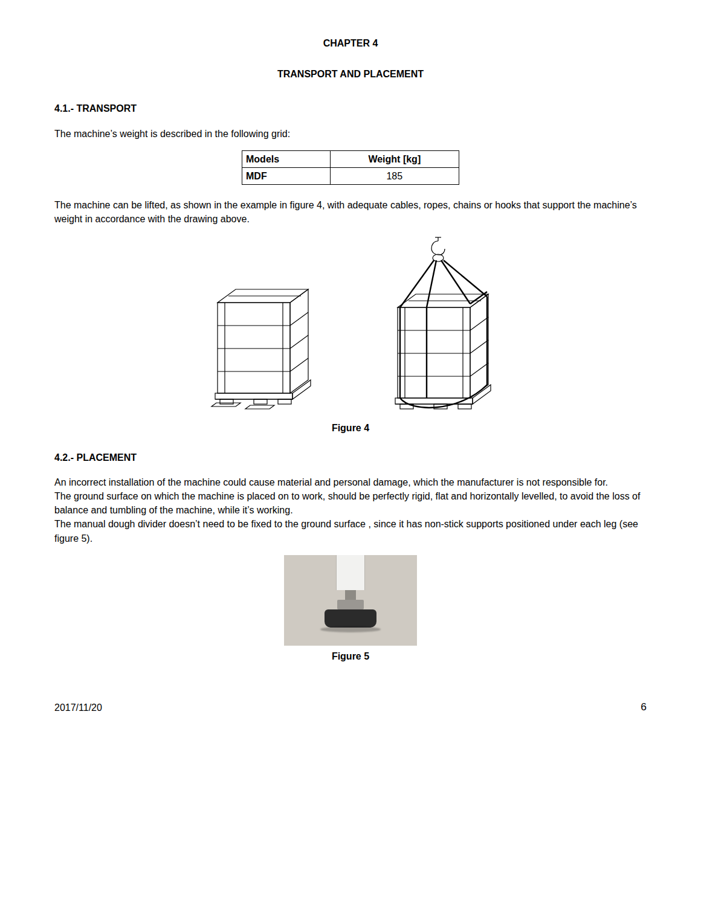CHAPTER 4
TRANSPORT AND PLACEMENT
4.1.- TRANSPORT
The machine’s weight is described in the following grid:
| Models | Weight [kg] |
| --- | --- |
| MDF | 185 |
The machine can be lifted, as shown in the example in figure 4, with adequate cables, ropes, chains or hooks that support the machine’s weight in accordance with the drawing above.
Figure 4
4.2.- PLACEMENT
An incorrect installation of the machine could cause material and personal damage, which the manufacturer is not responsible for.
The ground surface on which the machine is placed on to work, should be perfectly rigid, flat and horizontally levelled, to avoid the loss of balance and tumbling of the machine, while it’s working.
The manual dough divider doesn’t need to be fixed to the ground surface , since it has non-stick supports positioned under each leg (see figure 5).
Figure 5
2017/11/20 6